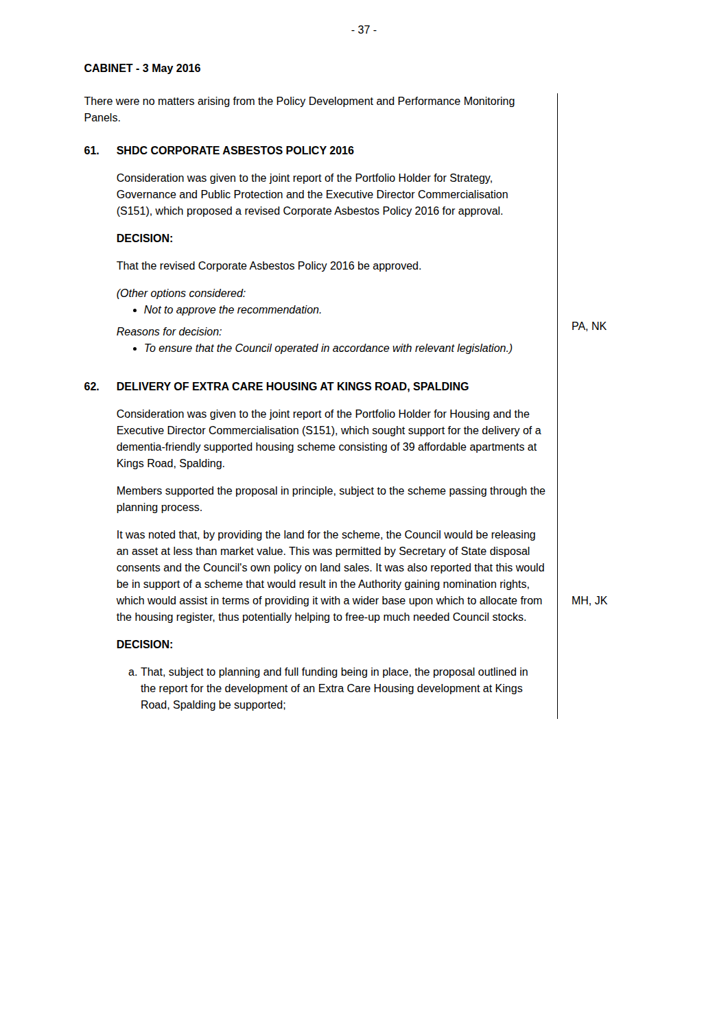- 37 -
CABINET - 3 May 2016
There were no matters arising from the Policy Development and Performance Monitoring Panels.
61.
SHDC Corporate Asbestos Policy 2016
Consideration was given to the joint report of the Portfolio Holder for Strategy, Governance and Public Protection and the Executive Director Commercialisation (S151), which proposed a revised Corporate Asbestos Policy 2016 for approval.
DECISION:
That the revised Corporate Asbestos Policy 2016 be approved.
(Other options considered:
Not to approve the recommendation.
Reasons for decision:
To ensure that the Council operated in accordance with relevant legislation.)
62.
Delivery of Extra Care Housing at Kings Road, Spalding
Consideration was given to the joint report of the Portfolio Holder for Housing and the Executive Director Commercialisation (S151), which sought support for the delivery of a dementia-friendly supported housing scheme consisting of 39 affordable apartments at Kings Road, Spalding.
Members supported the proposal in principle, subject to the scheme passing through the planning process.
It was noted that, by providing the land for the scheme, the Council would be releasing an asset at less than market value. This was permitted by Secretary of State disposal consents and the Council's own policy on land sales. It was also reported that this would be in support of a scheme that would result in the Authority gaining nomination rights, which would assist in terms of providing it with a wider base upon which to allocate from the housing register, thus potentially helping to free-up much needed Council stocks.
DECISION:
That, subject to planning and full funding being in place, the proposal outlined in the report for the development of an Extra Care Housing development at Kings Road, Spalding be supported;
PA, NK
MH, JK